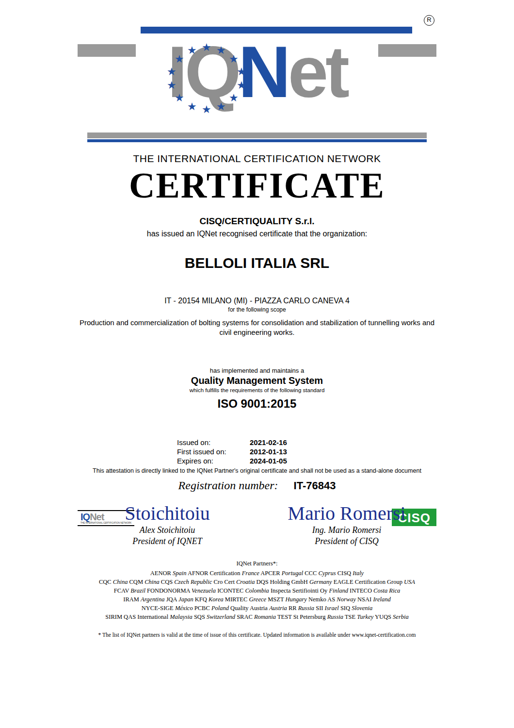R
IQNet
★ ★ ★ ★ ★ ★ ★ ★ ★ ★ ★ ★ ★ ★
THE INTERNATIONAL CERTIFICATION NETWORK
CERTIFICATE
CISQ/CERTIQUALITY S.r.l.
has issued an IQNet recognised certificate that the organization:
BELLOLI ITALIA SRL
IT - 20154 MILANO (MI) - PIAZZA CARLO CANEVA 4
for the following scope
Production and commercialization of bolting systems for consolidation and stabilization of tunnelling works and civil engineering works.
has implemented and maintains a
Quality Management System
which fulfills the requirements of the following standard
ISO 9001:2015
| Issued on: | 2021-02-16 |
| First issued on: | 2012-01-13 |
| Expires on: | 2024-01-05 |
This attestation is directly linked to the IQNet Partner's original certificate and shall not be used as a stand-alone document
Registration number: IT-76843
IQNet THE INTERNATIONAL CERTIFICATION NETWORK
CISQ
Stoichitoiu
Alex Stoichitoiu
President of IQNET
Mario Romersi
Ing. Mario Romersi
President of CISQ
IQNet Partners*:
AENOR Spain AFNOR Certification France APCER Portugal CCC Cyprus CISQ Italy
CQC China CQM China CQS Czech Republic Cro Cert Croatia DQS Holding GmbH Germany EAGLE Certification Group USA
FCAV Brazil FONDONORMA Venezuela ICONTEC Colombia Inspecta Sertifiointi Oy Finland INTECO Costa Rica
IRAM Argentina JQA Japan KFQ Korea MIRTEC Greece MSZT Hungary Nemko AS Norway NSAI Ireland
NYCE-SIGE México PCBC Poland Quality Austria Austria RR Russia SII Israel SIQ Slovenia
SIRIM QAS International Malaysia SQS Switzerland SRAC Romania TEST St Petersburg Russia TSE Turkey YUQS Serbia
* The list of IQNet partners is valid at the time of issue of this certificate. Updated information is available under www.iqnet-certification.com